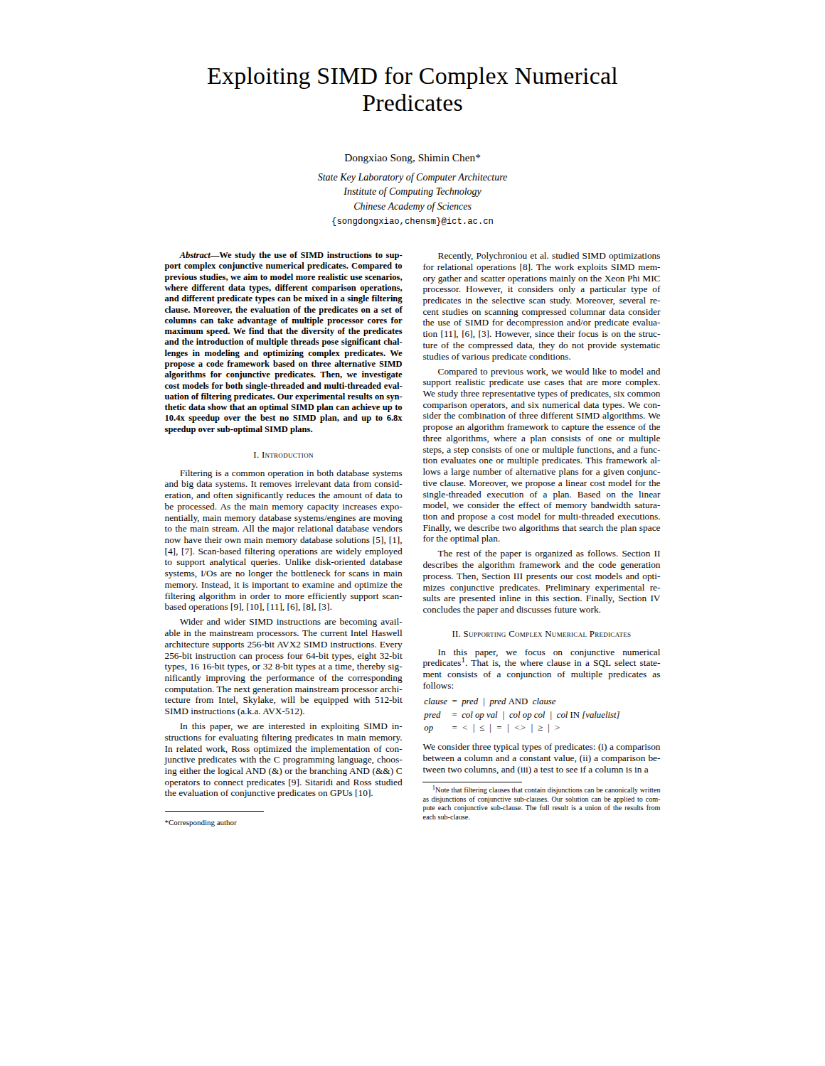Exploiting SIMD for Complex Numerical Predicates
Dongxiao Song, Shimin Chen*
State Key Laboratory of Computer Architecture
Institute of Computing Technology
Chinese Academy of Sciences
{songdongxiao,chensm}@ict.ac.cn
Abstract—We study the use of SIMD instructions to support complex conjunctive numerical predicates. Compared to previous studies, we aim to model more realistic use scenarios, where different data types, different comparison operations, and different predicate types can be mixed in a single filtering clause. Moreover, the evaluation of the predicates on a set of columns can take advantage of multiple processor cores for maximum speed. We find that the diversity of the predicates and the introduction of multiple threads pose significant challenges in modeling and optimizing complex predicates. We propose a code framework based on three alternative SIMD algorithms for conjunctive predicates. Then, we investigate cost models for both single-threaded and multi-threaded evaluation of filtering predicates. Our experimental results on synthetic data show that an optimal SIMD plan can achieve up to 10.4x speedup over the best no SIMD plan, and up to 6.8x speedup over sub-optimal SIMD plans.
I. Introduction
Filtering is a common operation in both database systems and big data systems. It removes irrelevant data from consideration, and often significantly reduces the amount of data to be processed. As the main memory capacity increases exponentially, main memory database systems/engines are moving to the main stream. All the major relational database vendors now have their own main memory database solutions [5], [1], [4], [7]. Scan-based filtering operations are widely employed to support analytical queries. Unlike disk-oriented database systems, I/Os are no longer the bottleneck for scans in main memory. Instead, it is important to examine and optimize the filtering algorithm in order to more efficiently support scan-based operations [9], [10], [11], [6], [8], [3].
Wider and wider SIMD instructions are becoming available in the mainstream processors. The current Intel Haswell architecture supports 256-bit AVX2 SIMD instructions. Every 256-bit instruction can process four 64-bit types, eight 32-bit types, 16 16-bit types, or 32 8-bit types at a time, thereby significantly improving the performance of the corresponding computation. The next generation mainstream processor architecture from Intel, Skylake, will be equipped with 512-bit SIMD instructions (a.k.a. AVX-512).
In this paper, we are interested in exploiting SIMD instructions for evaluating filtering predicates in main memory. In related work, Ross optimized the implementation of conjunctive predicates with the C programming language, choosing either the logical AND (&) or the branching AND (&&) C operators to connect predicates [9]. Sitaridi and Ross studied the evaluation of conjunctive predicates on GPUs [10].
Recently, Polychroniou et al. studied SIMD optimizations for relational operations [8]. The work exploits SIMD memory gather and scatter operations mainly on the Xeon Phi MIC processor. However, it considers only a particular type of predicates in the selective scan study. Moreover, several recent studies on scanning compressed columnar data consider the use of SIMD for decompression and/or predicate evaluation [11], [6], [3]. However, since their focus is on the structure of the compressed data, they do not provide systematic studies of various predicate conditions.
Compared to previous work, we would like to model and support realistic predicate use cases that are more complex. We study three representative types of predicates, six common comparison operators, and six numerical data types. We consider the combination of three different SIMD algorithms. We propose an algorithm framework to capture the essence of the three algorithms, where a plan consists of one or multiple steps, a step consists of one or multiple functions, and a function evaluates one or multiple predicates. This framework allows a large number of alternative plans for a given conjunctive clause. Moreover, we propose a linear cost model for the single-threaded execution of a plan. Based on the linear model, we consider the effect of memory bandwidth saturation and propose a cost model for multi-threaded executions. Finally, we describe two algorithms that search the plan space for the optimal plan.
The rest of the paper is organized as follows. Section II describes the algorithm framework and the code generation process. Then, Section III presents our cost models and optimizes conjunctive predicates. Preliminary experimental results are presented inline in this section. Finally, Section IV concludes the paper and discusses future work.
II. Supporting Complex Numerical Predicates
In this paper, we focus on conjunctive numerical predicates1. That is, the where clause in a SQL select statement consists of a conjunction of multiple predicates as follows:
| clause | = | pred / pred AND clause |
| pred | = | col op val / col op col / col IN [valuelist] |
| op | = | < / ≤ / = / <> / ≥ / > |
We consider three typical types of predicates: (i) a comparison between a column and a constant value, (ii) a comparison between two columns, and (iii) a test to see if a column is in a
1Note that filtering clauses that contain disjunctions can be canonically written as disjunctions of conjunctive sub-clauses. Our solution can be applied to compute each conjunctive sub-clause. The full result is a union of the results from each sub-clause.
*Corresponding author